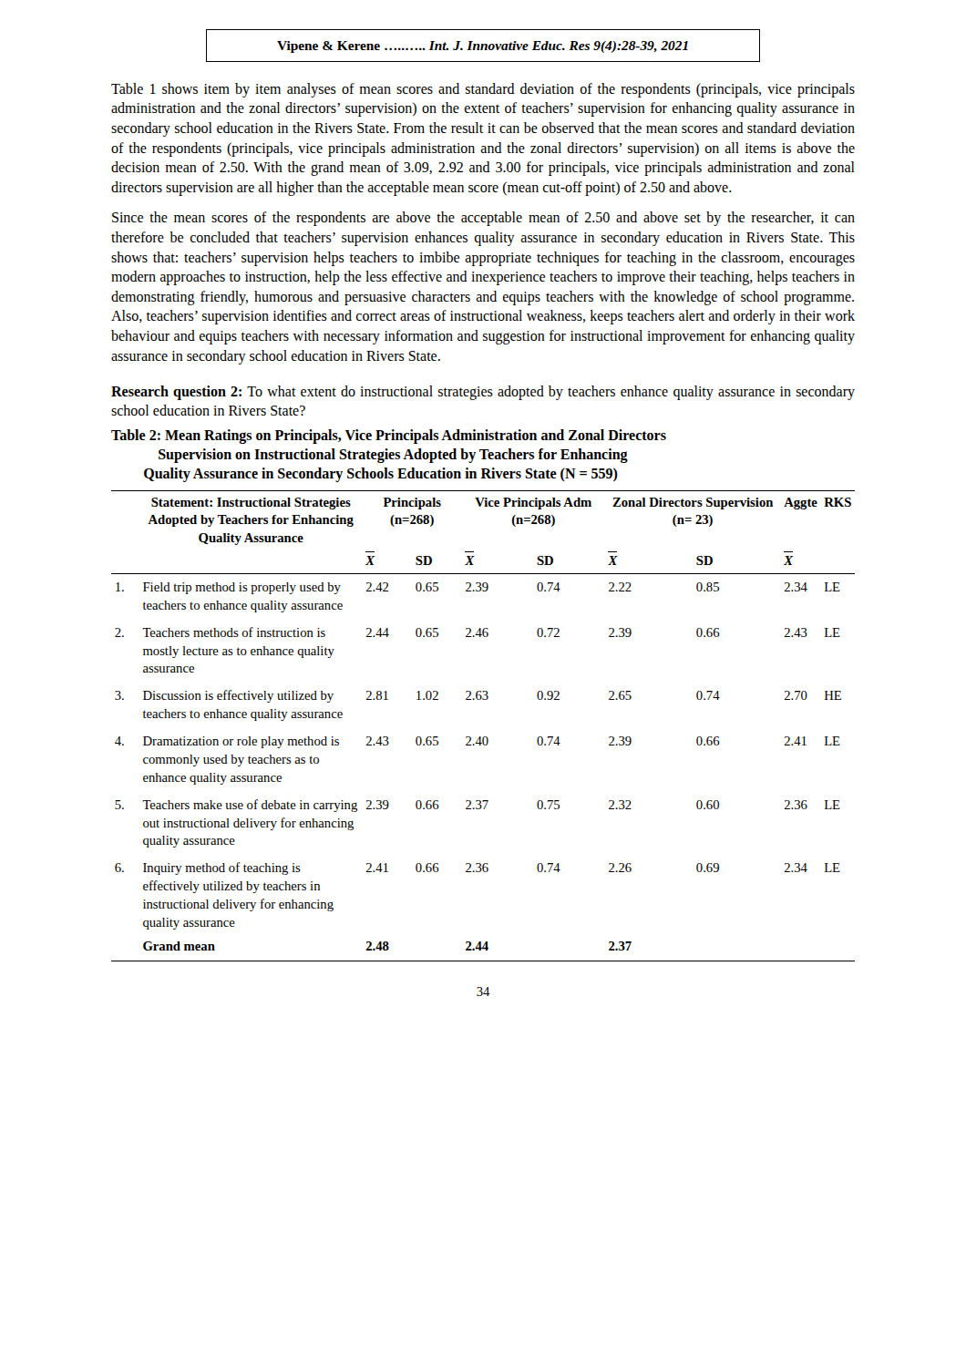Vipene & Kerene …..….. Int. J. Innovative Educ. Res 9(4):28-39, 2021
Table 1 shows item by item analyses of mean scores and standard deviation of the respondents (principals, vice principals administration and the zonal directors’ supervision) on the extent of teachers’ supervision for enhancing quality assurance in secondary school education in the Rivers State. From the result it can be observed that the mean scores and standard deviation of the respondents (principals, vice principals administration and the zonal directors’ supervision) on all items is above the decision mean of 2.50. With the grand mean of 3.09, 2.92 and 3.00 for principals, vice principals administration and zonal directors supervision are all higher than the acceptable mean score (mean cut-off point) of 2.50 and above.
Since the mean scores of the respondents are above the acceptable mean of 2.50 and above set by the researcher, it can therefore be concluded that teachers’ supervision enhances quality assurance in secondary education in Rivers State. This shows that: teachers’ supervision helps teachers to imbibe appropriate techniques for teaching in the classroom, encourages modern approaches to instruction, help the less effective and inexperience teachers to improve their teaching, helps teachers in demonstrating friendly, humorous and persuasive characters and equips teachers with the knowledge of school programme. Also, teachers’ supervision identifies and correct areas of instructional weakness, keeps teachers alert and orderly in their work behaviour and equips teachers with necessary information and suggestion for instructional improvement for enhancing quality assurance in secondary school education in Rivers State.
Research question 2: To what extent do instructional strategies adopted by teachers enhance quality assurance in secondary school education in Rivers State?
Table 2: Mean Ratings on Principals, Vice Principals Administration and Zonal Directors Supervision on Instructional Strategies Adopted by Teachers for Enhancing Quality Assurance in Secondary Schools Education in Rivers State (N = 559)
| | Statement: Instructional Strategies Adopted by Teachers for Enhancing Quality Assurance | Principals (n=268) | Vice Principals Adm (n=268) | Zonal Directors Supervision (n= 23) | Aggte | RKS |
| --- | --- | --- | --- | --- | --- | --- |
| | | X | SD | X | SD | X | SD | X | |
| 1. | Field trip method is properly used by teachers to enhance quality assurance | 2.42 | 0.65 | 2.39 | 0.74 | 2.22 | 0.85 | 2.34 | LE |
| 2. | Teachers methods of instruction is mostly lecture as to enhance quality assurance | 2.44 | 0.65 | 2.46 | 0.72 | 2.39 | 0.66 | 2.43 | LE |
| 3. | Discussion is effectively utilized by teachers to enhance quality assurance | 2.81 | 1.02 | 2.63 | 0.92 | 2.65 | 0.74 | 2.70 | HE |
| 4. | Dramatization or role play method is commonly used by teachers as to enhance quality assurance | 2.43 | 0.65 | 2.40 | 0.74 | 2.39 | 0.66 | 2.41 | LE |
| 5. | Teachers make use of debate in carrying out instructional delivery for enhancing quality assurance | 2.39 | 0.66 | 2.37 | 0.75 | 2.32 | 0.60 | 2.36 | LE |
| 6. | Inquiry method of teaching is effectively utilized by teachers in instructional delivery for enhancing quality assurance | 2.41 | 0.66 | 2.36 | 0.74 | 2.26 | 0.69 | 2.34 | LE |
| | Grand mean | 2.48 | | 2.44 | | 2.37 | | | |
34